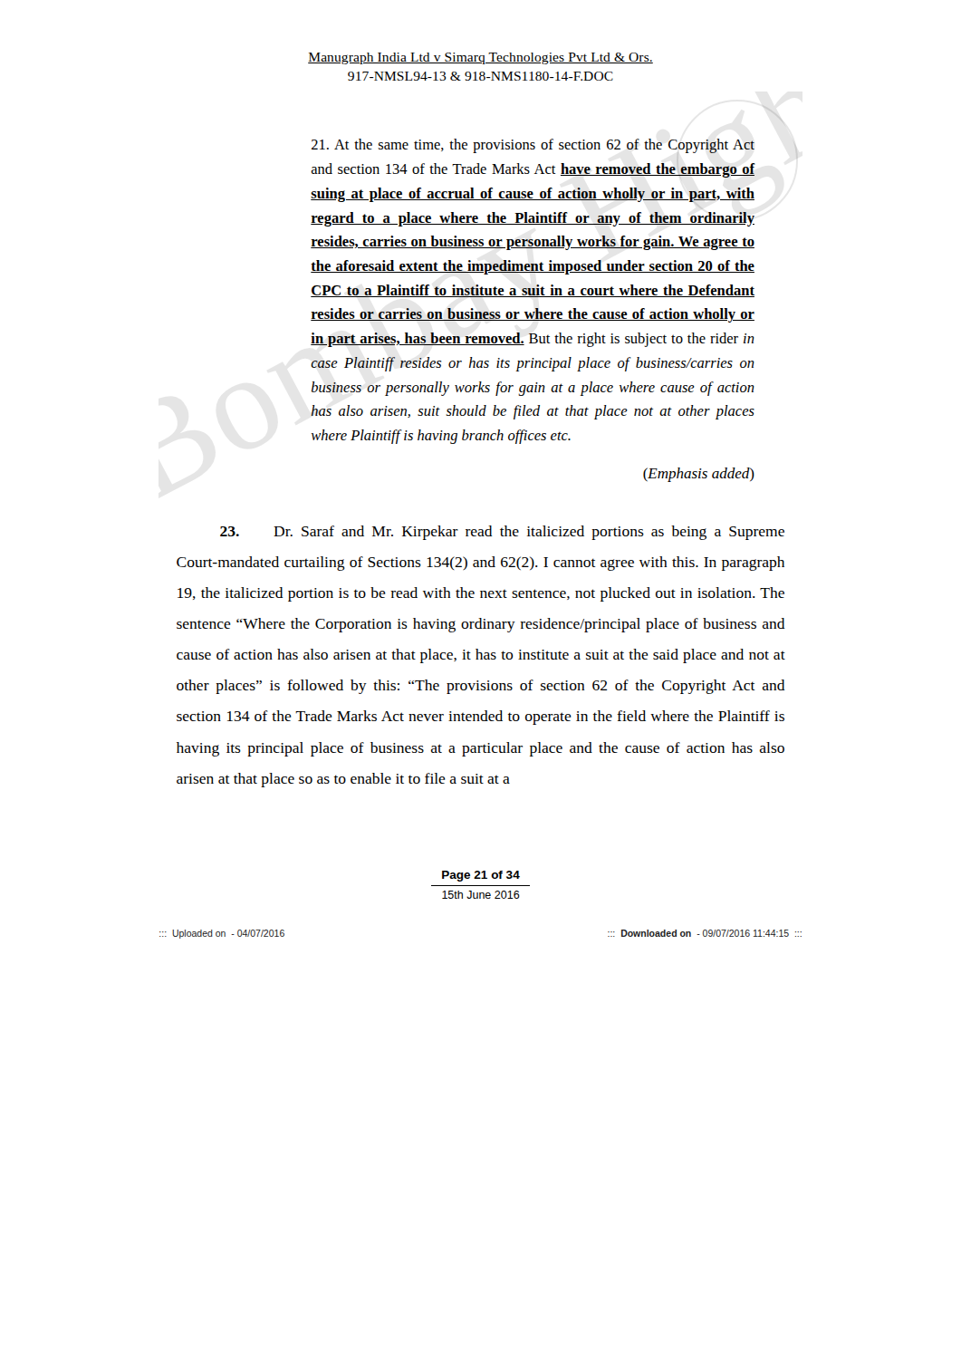Manugraph India Ltd v Simarq Technologies Pvt Ltd & Ors.
917-NMSL94-13 & 918-NMS1180-14-F.DOC
Bombay High Court
21. At the same time, the provisions of section 62 of the Copyright Act and section 134 of the Trade Marks Act have removed the embargo of suing at place of accrual of cause of action wholly or in part, with regard to a place where the Plaintiff or any of them ordinarily resides, carries on business or personally works for gain. We agree to the aforesaid extent the impediment imposed under section 20 of the CPC to a Plaintiff to institute a suit in a court where the Defendant resides or carries on business or where the cause of action wholly or in part arises, has been removed. But the right is subject to the rider in case Plaintiff resides or has its principal place of business/carries on business or personally works for gain at a place where cause of action has also arisen, suit should be filed at that place not at other places where Plaintiff is having branch offices etc.
(Emphasis added)
23. Dr. Saraf and Mr. Kirpekar read the italicized portions as being a Supreme Court-mandated curtailing of Sections 134(2) and 62(2). I cannot agree with this. In paragraph 19, the italicized portion is to be read with the next sentence, not plucked out in isolation. The sentence “Where the Corporation is having ordinary residence/principal place of business and cause of action has also arisen at that place, it has to institute a suit at the said place and not at other places” is followed by this: “The provisions of section 62 of the Copyright Act and section 134 of the Trade Marks Act never intended to operate in the field where the Plaintiff is having its principal place of business at a particular place and the cause of action has also arisen at that place so as to enable it to file a suit at a
Page 21 of 34
15th June 2016
::: Uploaded on - 04/07/2016
::: Downloaded on - 09/07/2016 11:44:15 :::